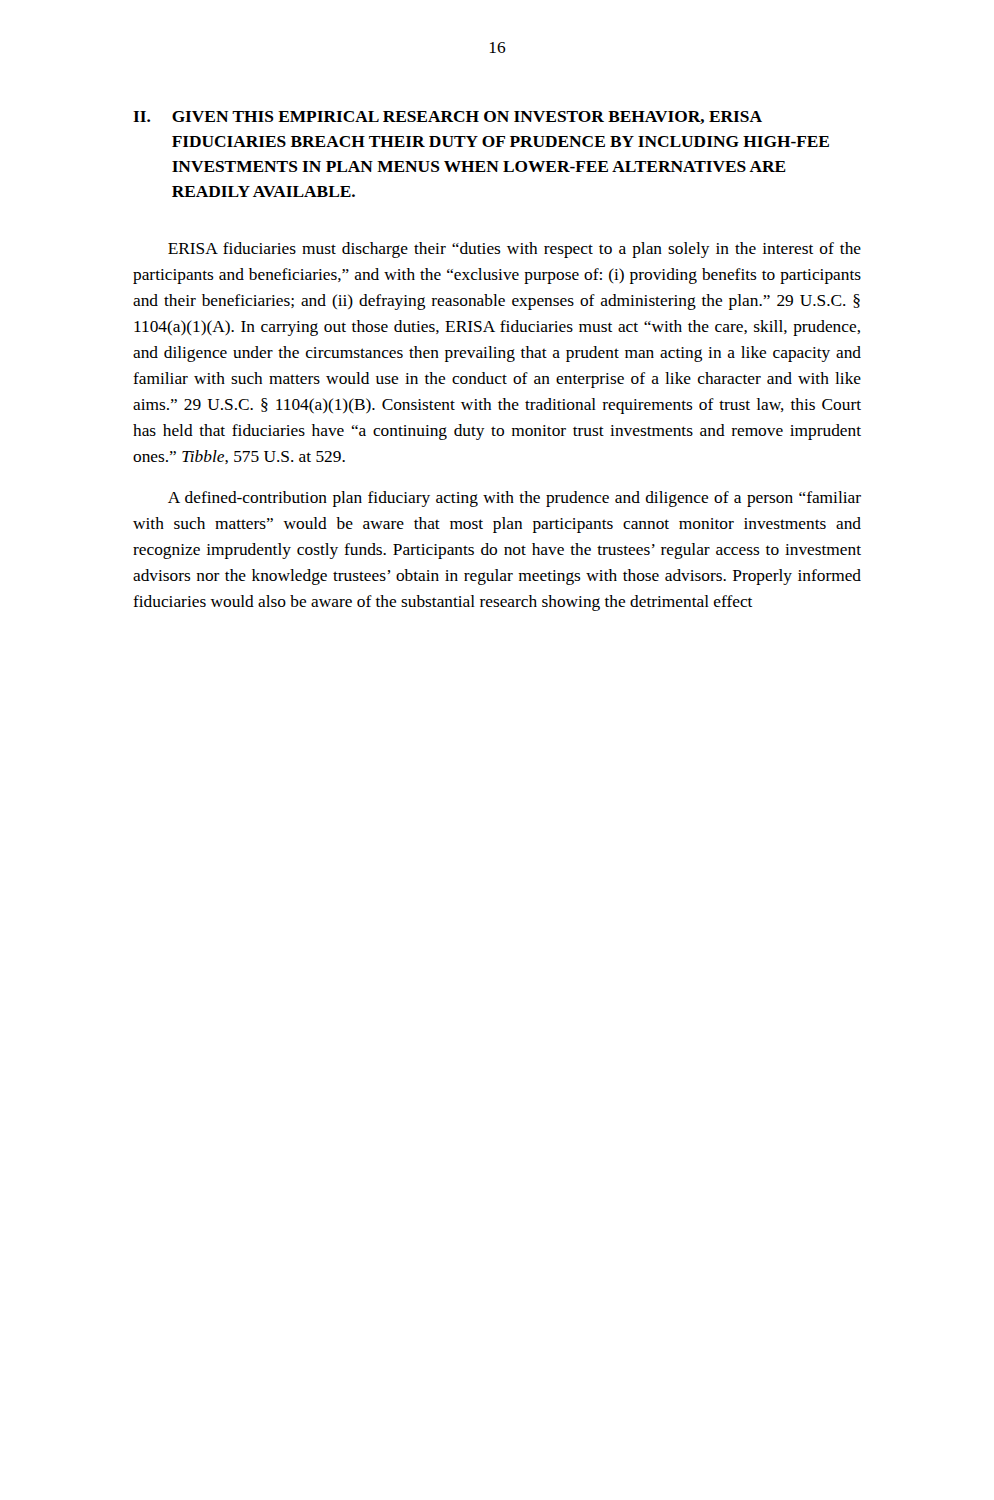16
II.
Given this empirical research on investor behavior, ERISA fiduciaries breach their duty of prudence by including high-fee investments in plan menus when lower-fee alternatives are readily available.
ERISA fiduciaries must discharge their “duties with respect to a plan solely in the interest of the participants and beneficiaries,” and with the “exclusive purpose of: (i) providing benefits to participants and their beneficiaries; and (ii) defraying reasonable expenses of administering the plan.” 29 U.S.C. § 1104(a)(1)(A). In carrying out those duties, ERISA fiduciaries must act “with the care, skill, prudence, and diligence under the circumstances then prevailing that a prudent man acting in a like capacity and familiar with such matters would use in the conduct of an enterprise of a like character and with like aims.” 29 U.S.C. § 1104(a)(1)(B). Consistent with the traditional requirements of trust law, this Court has held that fiduciaries have “a continuing duty to monitor trust investments and remove imprudent ones.” Tibble, 575 U.S. at 529.
A defined-contribution plan fiduciary acting with the prudence and diligence of a person “familiar with such matters” would be aware that most plan participants cannot monitor investments and recognize imprudently costly funds. Participants do not have the trustees’ regular access to investment advisors nor the knowledge trustees’ obtain in regular meetings with those advisors. Properly informed fiduciaries would also be aware of the substantial research showing the detrimental effect